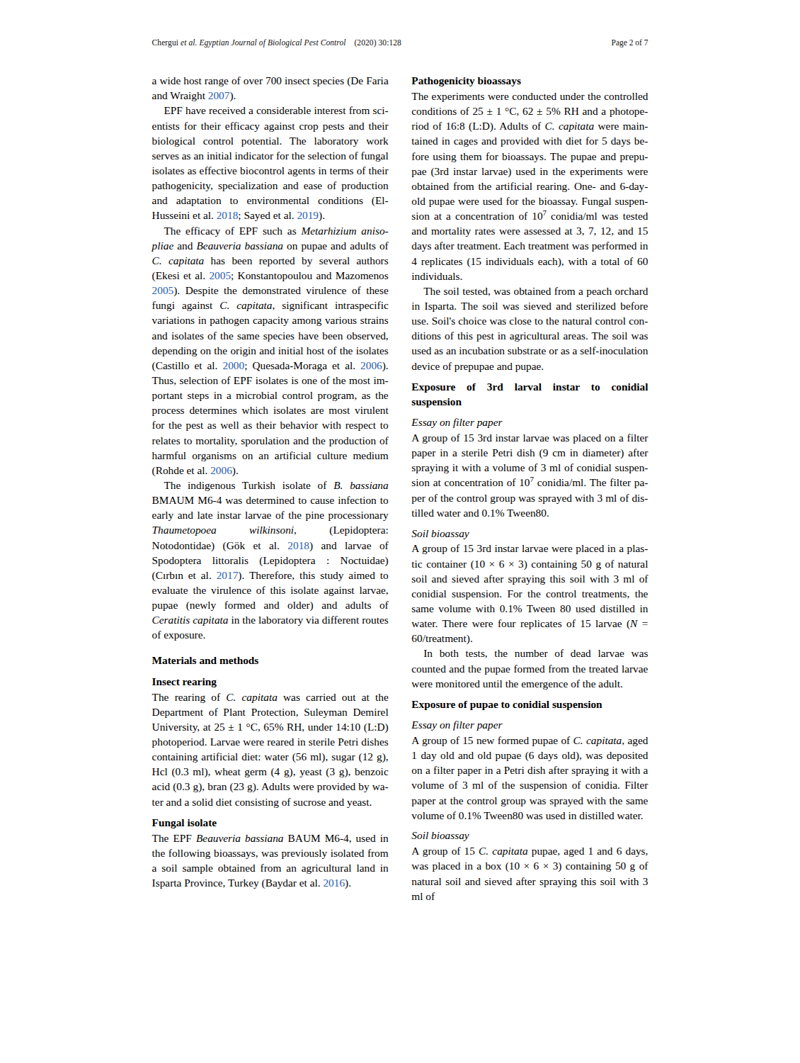Chergui et al. Egyptian Journal of Biological Pest Control (2020) 30:128
Page 2 of 7
a wide host range of over 700 insect species (De Faria and Wraight 2007).
EPF have received a considerable interest from scientists for their efficacy against crop pests and their biological control potential. The laboratory work serves as an initial indicator for the selection of fungal isolates as effective biocontrol agents in terms of their pathogenicity, specialization and ease of production and adaptation to environmental conditions (El-Husseini et al. 2018; Sayed et al. 2019).
The efficacy of EPF such as Metarhizium anisopliae and Beauveria bassiana on pupae and adults of C. capitata has been reported by several authors (Ekesi et al. 2005; Konstantopoulou and Mazomenos 2005). Despite the demonstrated virulence of these fungi against C. capitata, significant intraspecific variations in pathogen capacity among various strains and isolates of the same species have been observed, depending on the origin and initial host of the isolates (Castillo et al. 2000; Quesada-Moraga et al. 2006). Thus, selection of EPF isolates is one of the most important steps in a microbial control program, as the process determines which isolates are most virulent for the pest as well as their behavior with respect to relates to mortality, sporulation and the production of harmful organisms on an artificial culture medium (Rohde et al. 2006).
The indigenous Turkish isolate of B. bassiana BMAUM M6-4 was determined to cause infection to early and late instar larvae of the pine processionary Thaumetopoea wilkinsoni, (Lepidoptera: Notodontidae) (Gök et al. 2018) and larvae of Spodoptera littoralis (Lepidoptera : Noctuidae) (Cırbın et al. 2017). Therefore, this study aimed to evaluate the virulence of this isolate against larvae, pupae (newly formed and older) and adults of Ceratitis capitata in the laboratory via different routes of exposure.
Materials and methods
Insect rearing
The rearing of C. capitata was carried out at the Department of Plant Protection, Suleyman Demirel University, at 25 ± 1 °C, 65% RH, under 14:10 (L:D) photoperiod. Larvae were reared in sterile Petri dishes containing artificial diet: water (56 ml), sugar (12 g), Hcl (0.3 ml), wheat germ (4 g), yeast (3 g), benzoic acid (0.3 g), bran (23 g). Adults were provided by water and a solid diet consisting of sucrose and yeast.
Fungal isolate
The EPF Beauveria bassiana BAUM M6-4, used in the following bioassays, was previously isolated from a soil sample obtained from an agricultural land in Isparta Province, Turkey (Baydar et al. 2016).
Pathogenicity bioassays
The experiments were conducted under the controlled conditions of 25 ± 1 °C, 62 ± 5% RH and a photoperiod of 16:8 (L:D). Adults of C. capitata were maintained in cages and provided with diet for 5 days before using them for bioassays. The pupae and prepupae (3rd instar larvae) used in the experiments were obtained from the artificial rearing. One- and 6-day-old pupae were used for the bioassay. Fungal suspension at a concentration of 107 conidia/ml was tested and mortality rates were assessed at 3, 7, 12, and 15 days after treatment. Each treatment was performed in 4 replicates (15 individuals each), with a total of 60 individuals.
The soil tested, was obtained from a peach orchard in Isparta. The soil was sieved and sterilized before use. Soil's choice was close to the natural control conditions of this pest in agricultural areas. The soil was used as an incubation substrate or as a self-inoculation device of prepupae and pupae.
Exposure of 3rd larval instar to conidial suspension
Essay on filter paper
A group of 15 3rd instar larvae was placed on a filter paper in a sterile Petri dish (9 cm in diameter) after spraying it with a volume of 3 ml of conidial suspension at concentration of 107 conidia/ml. The filter paper of the control group was sprayed with 3 ml of distilled water and 0.1% Tween80.
Soil bioassay
A group of 15 3rd instar larvae were placed in a plastic container (10 × 6 × 3) containing 50 g of natural soil and sieved after spraying this soil with 3 ml of conidial suspension. For the control treatments, the same volume with 0.1% Tween 80 used distilled in water. There were four replicates of 15 larvae (N = 60/treatment).
In both tests, the number of dead larvae was counted and the pupae formed from the treated larvae were monitored until the emergence of the adult.
Exposure of pupae to conidial suspension
Essay on filter paper
A group of 15 new formed pupae of C. capitata, aged 1 day old and old pupae (6 days old), was deposited on a filter paper in a Petri dish after spraying it with a volume of 3 ml of the suspension of conidia. Filter paper at the control group was sprayed with the same volume of 0.1% Tween80 was used in distilled water.
Soil bioassay
A group of 15 C. capitata pupae, aged 1 and 6 days, was placed in a box (10 × 6 × 3) containing 50 g of natural soil and sieved after spraying this soil with 3 ml of